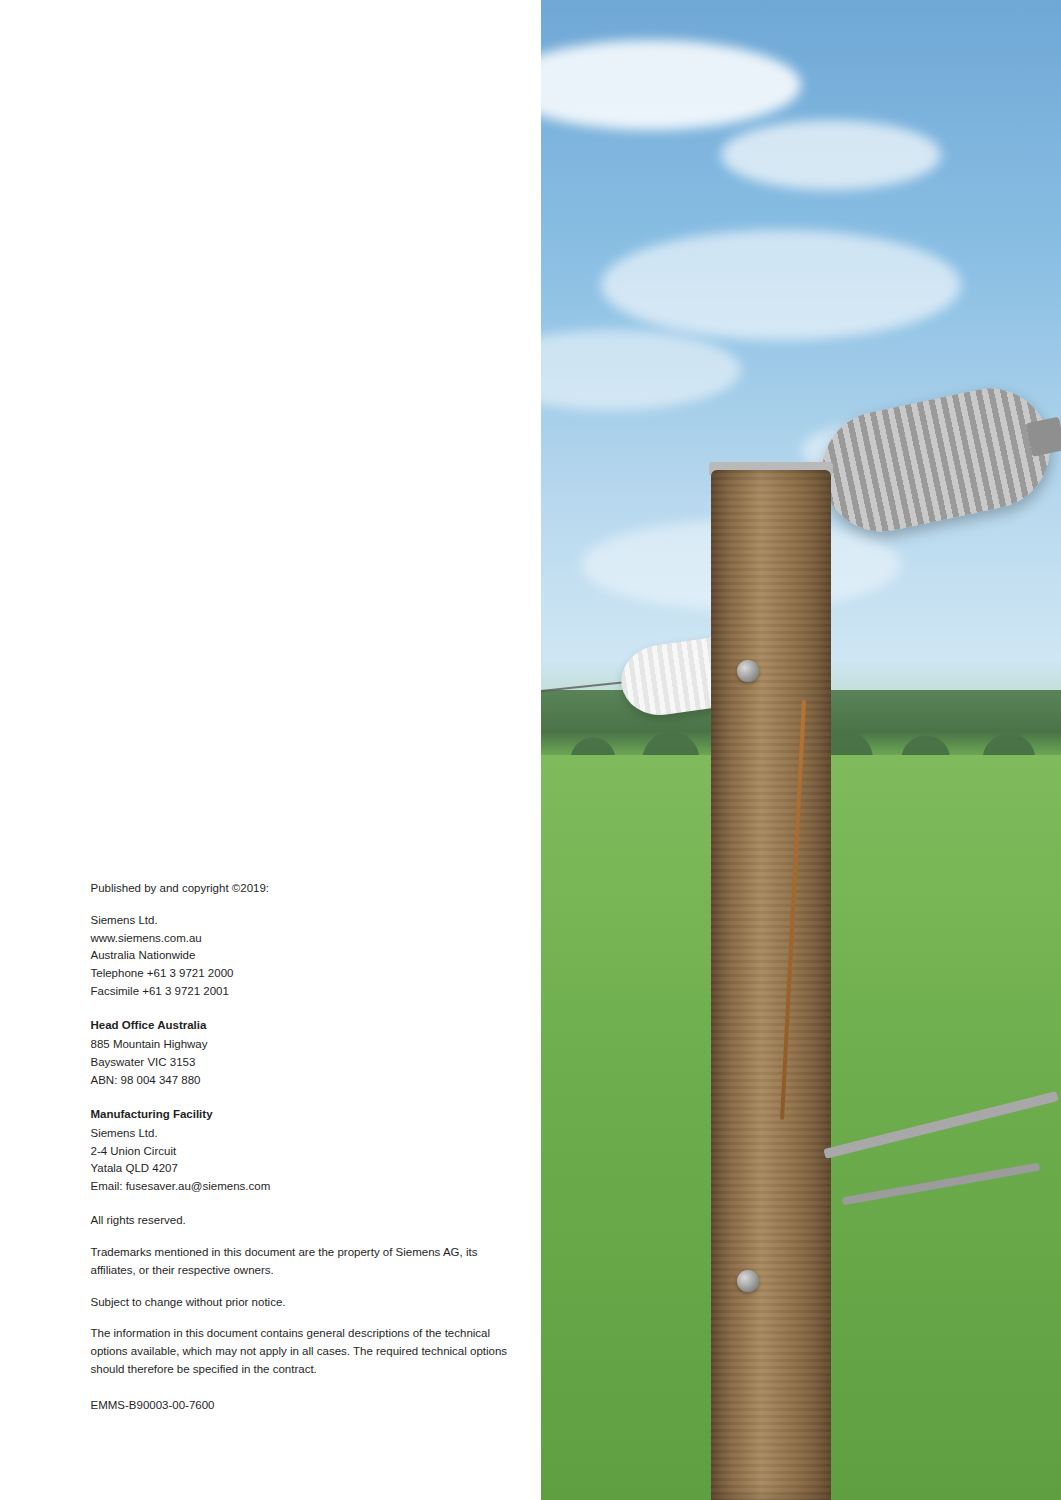Published by and copyright ©2019:
Siemens Ltd.
www.siemens.com.au
Australia Nationwide
Telephone +61 3 9721 2000
Facsimile +61 3 9721 2001
Head Office Australia
885 Mountain Highway
Bayswater VIC 3153
ABN: 98 004 347 880
Manufacturing Facility
Siemens Ltd.
2-4 Union Circuit
Yatala QLD 4207
Email: fusesaver.au@siemens.com
All rights reserved.
Trademarks mentioned in this document are the property of Siemens AG, its affiliates, or their respective owners.
Subject to change without prior notice.
The information in this document contains general descriptions of the technical options available, which may not apply in all cases. The required technical options should therefore be specified in the contract.
EMMS-B90003-00-7600